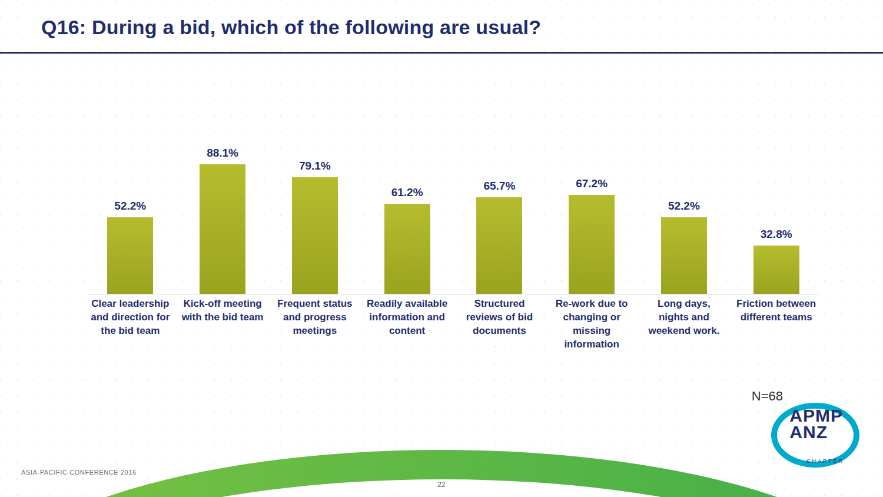Q16: During a bid, which of the following are usual?
52.2%
88.1%
79.1%
61.2%
65.7%
67.2%
52.2%
32.8%
Clear leadership and direction for the bid team
Kick-off meeting with the bid team
Frequent status and progress meetings
Readily available information and content
Structured reviews of bid documents
Re-work due to changing or missing information
Long days, nights and weekend work.
Friction between different teams
N=68
ASIA-PACIFIC CONFERENCE 2016
22
APMP
ANZ
CHAPTER